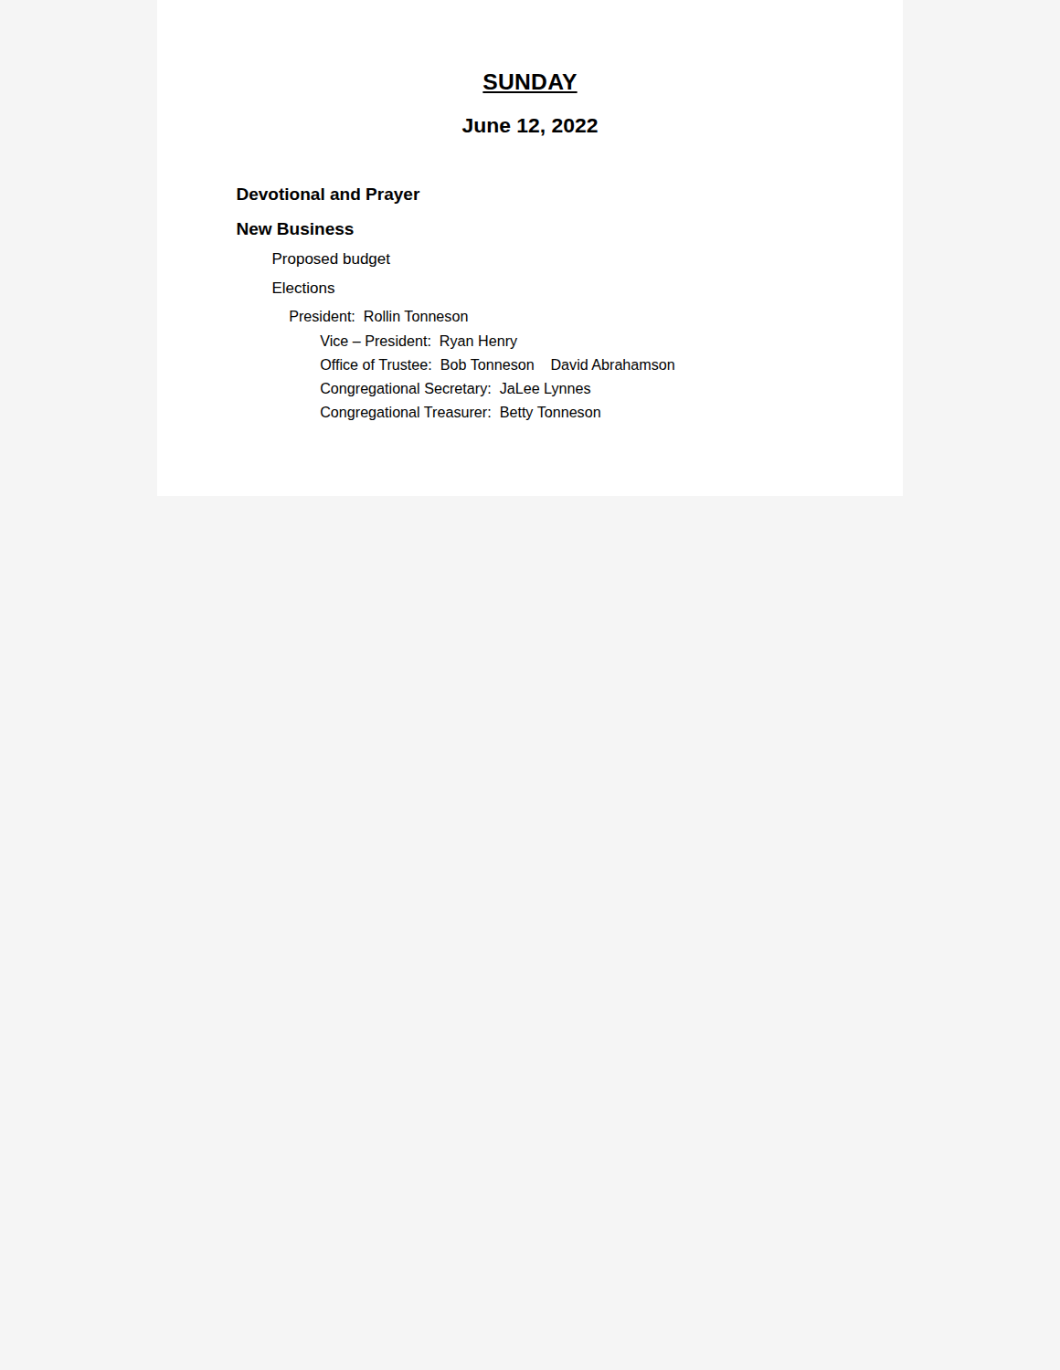SUNDAY
June 12, 2022
Devotional and Prayer
New Business
Proposed budget
Elections
President: Rollin Tonneson
Vice – President: Ryan Henry
Office of Trustee: Bob Tonneson David Abrahamson
Congregational Secretary: JaLee Lynnes
Congregational Treasurer: Betty Tonneson